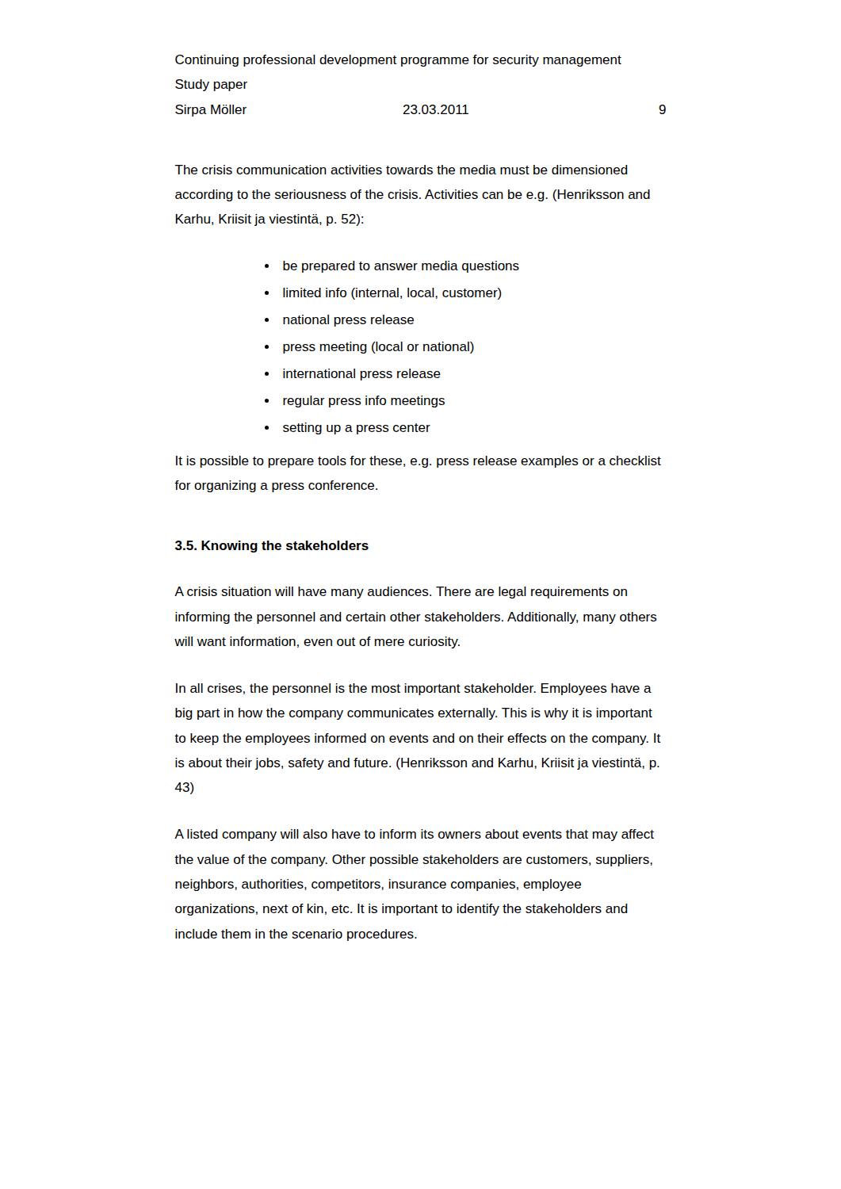Continuing professional development programme for security management Study paper
Sirpa Möller 23.03.2011 9
The crisis communication activities towards the media must be dimensioned according to the seriousness of the crisis. Activities can be e.g. (Henriksson and Karhu, Kriisit ja viestintä, p. 52):
be prepared to answer media questions
limited info (internal, local, customer)
national press release
press meeting (local or national)
international press release
regular press info meetings
setting up a press center
It is possible to prepare tools for these, e.g. press release examples or a checklist for organizing a press conference.
3.5. Knowing the stakeholders
A crisis situation will have many audiences. There are legal requirements on informing the personnel and certain other stakeholders. Additionally, many others will want information, even out of mere curiosity.
In all crises, the personnel is the most important stakeholder. Employees have a big part in how the company communicates externally. This is why it is important to keep the employees informed on events and on their effects on the company. It is about their jobs, safety and future. (Henriksson and Karhu, Kriisit ja viestintä, p. 43)
A listed company will also have to inform its owners about events that may affect the value of the company. Other possible stakeholders are customers, suppliers, neighbors, authorities, competitors, insurance companies, employee organizations, next of kin, etc. It is important to identify the stakeholders and include them in the scenario procedures.